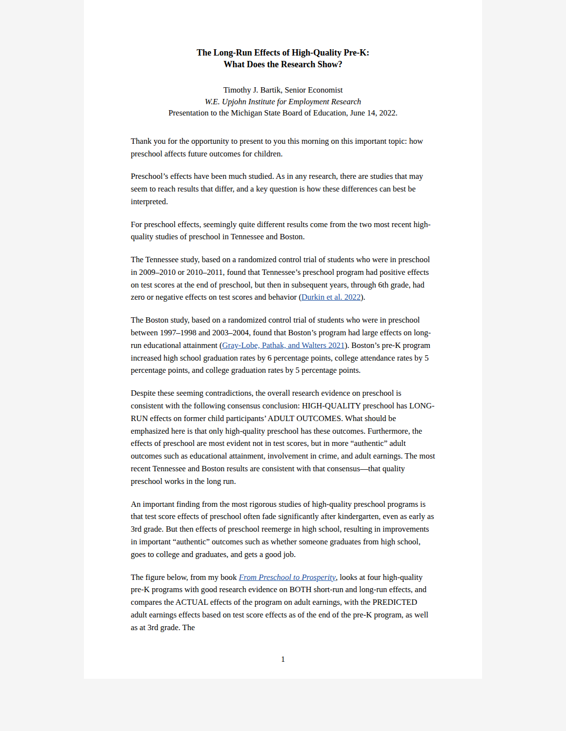The Long-Run Effects of High-Quality Pre-K:
What Does the Research Show?
Timothy J. Bartik, Senior Economist W.E. Upjohn Institute for Employment Research Presentation to the Michigan State Board of Education, June 14, 2022.
Thank you for the opportunity to present to you this morning on this important topic: how preschool affects future outcomes for children.
Preschool’s effects have been much studied. As in any research, there are studies that may seem to reach results that differ, and a key question is how these differences can best be interpreted.
For preschool effects, seemingly quite different results come from the two most recent high-quality studies of preschool in Tennessee and Boston.
The Tennessee study, based on a randomized control trial of students who were in preschool in 2009–2010 or 2010–2011, found that Tennessee’s preschool program had positive effects on test scores at the end of preschool, but then in subsequent years, through 6th grade, had zero or negative effects on test scores and behavior (Durkin et al. 2022).
The Boston study, based on a randomized control trial of students who were in preschool between 1997–1998 and 2003–2004, found that Boston’s program had large effects on long-run educational attainment (Gray-Lobe, Pathak, and Walters 2021). Boston’s pre-K program increased high school graduation rates by 6 percentage points, college attendance rates by 5 percentage points, and college graduation rates by 5 percentage points.
Despite these seeming contradictions, the overall research evidence on preschool is consistent with the following consensus conclusion: High-quality preschool has long-run effects on former child participants’ adult outcomes. What should be emphasized here is that only high-quality preschool has these outcomes. Furthermore, the effects of preschool are most evident not in test scores, but in more “authentic” adult outcomes such as educational attainment, involvement in crime, and adult earnings. The most recent Tennessee and Boston results are consistent with that consensus—that quality preschool works in the long run.
An important finding from the most rigorous studies of high-quality preschool programs is that test score effects of preschool often fade significantly after kindergarten, even as early as 3rd grade. But then effects of preschool reemerge in high school, resulting in improvements in important “authentic” outcomes such as whether someone graduates from high school, goes to college and graduates, and gets a good job.
The figure below, from my book From Preschool to Prosperity, looks at four high-quality pre-K programs with good research evidence on both short-run and long-run effects, and compares the actual effects of the program on adult earnings, with the predicted adult earnings effects based on test score effects as of the end of the pre-K program, as well as at 3rd grade. The
1